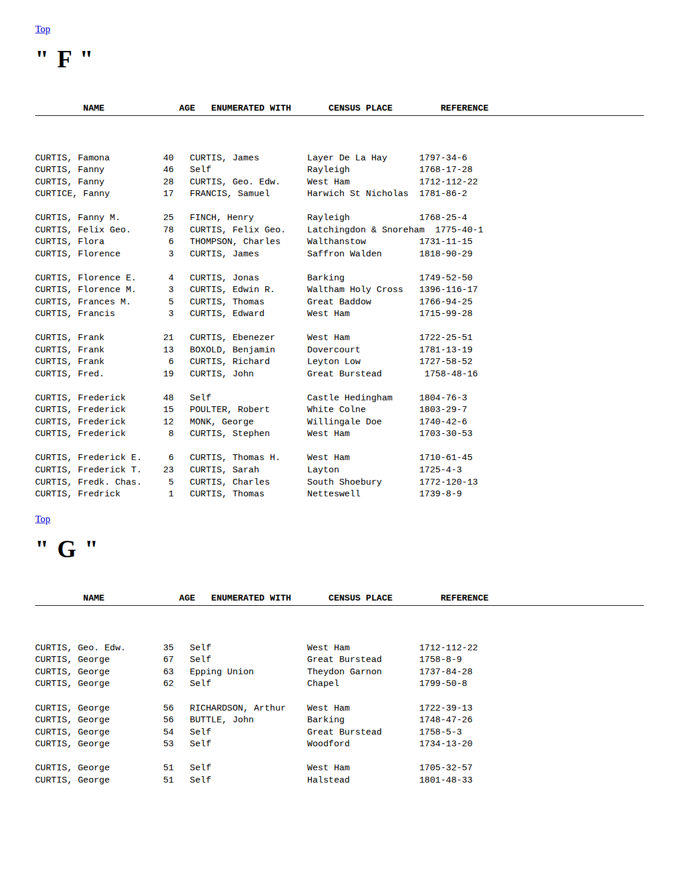Top
" F "
         NAME              AGE   ENUMERATED WITH       CENSUS PLACE         REFERENCE


CURTIS, Famona          40   CURTIS, James         Layer De La Hay      1797-34-6
CURTIS, Fanny           46   Self                  Rayleigh             1768-17-28
CURTIS, Fanny           28   CURTIS, Geo. Edw.     West Ham             1712-112-22
CURTICE, Fanny          17   FRANCIS, Samuel       Harwich St Nicholas  1781-86-2

CURTIS, Fanny M.        25   FINCH, Henry          Rayleigh             1768-25-4
CURTIS, Felix Geo.      78   CURTIS, Felix Geo.    Latchingdon & Snoreham  1775-40-1
CURTIS, Flora            6   THOMPSON, Charles     Walthanstow          1731-11-15
CURTIS, Florence         3   CURTIS, James         Saffron Walden       1818-90-29

CURTIS, Florence E.      4   CURTIS, Jonas         Barking              1749-52-50
CURTIS, Florence M.      3   CURTIS, Edwin R.      Waltham Holy Cross   1396-116-17
CURTIS, Frances M.       5   CURTIS, Thomas        Great Baddow         1766-94-25
CURTIS, Francis          3   CURTIS, Edward        West Ham             1715-99-28

CURTIS, Frank           21   CURTIS, Ebenezer      West Ham             1722-25-51
CURTIS, Frank           13   BOXOLD, Benjamin      Dovercourt           1781-13-19
CURTIS, Frank            6   CURTIS, Richard       Leyton Low           1727-58-52
CURTIS, Fred.           19   CURTIS, John          Great Burstead        1758-48-16

CURTIS, Frederick       48   Self                  Castle Hedingham     1804-76-3
CURTIS, Frederick       15   POULTER, Robert       White Colne          1803-29-7
CURTIS, Frederick       12   MONK, George          Willingale Doe       1740-42-6
CURTIS, Frederick        8   CURTIS, Stephen       West Ham             1703-30-53

CURTIS, Frederick E.     6   CURTIS, Thomas H.     West Ham             1710-61-45
CURTIS, Frederick T.    23   CURTIS, Sarah         Layton               1725-4-3
CURTIS, Fredk. Chas.     5   CURTIS, Charles       South Shoebury       1772-120-13
CURTIS, Fredrick         1   CURTIS, Thomas        Netteswell           1739-8-9
Top
" G "
         NAME              AGE   ENUMERATED WITH       CENSUS PLACE         REFERENCE


CURTIS, Geo. Edw.       35   Self                  West Ham             1712-112-22
CURTIS, George          67   Self                  Great Burstead       1758-8-9
CURTIS, George          63   Epping Union          Theydon Garnon       1737-84-28
CURTIS, George          62   Self                  Chapel               1799-50-8

CURTIS, George          56   RICHARDSON, Arthur    West Ham             1722-39-13
CURTIS, George          56   BUTTLE, John          Barking              1748-47-26
CURTIS, George          54   Self                  Great Burstead       1758-5-3
CURTIS, George          53   Self                  Woodford             1734-13-20

CURTIS, George          51   Self                  West Ham             1705-32-57
CURTIS, George          51   Self                  Halstead             1801-48-33